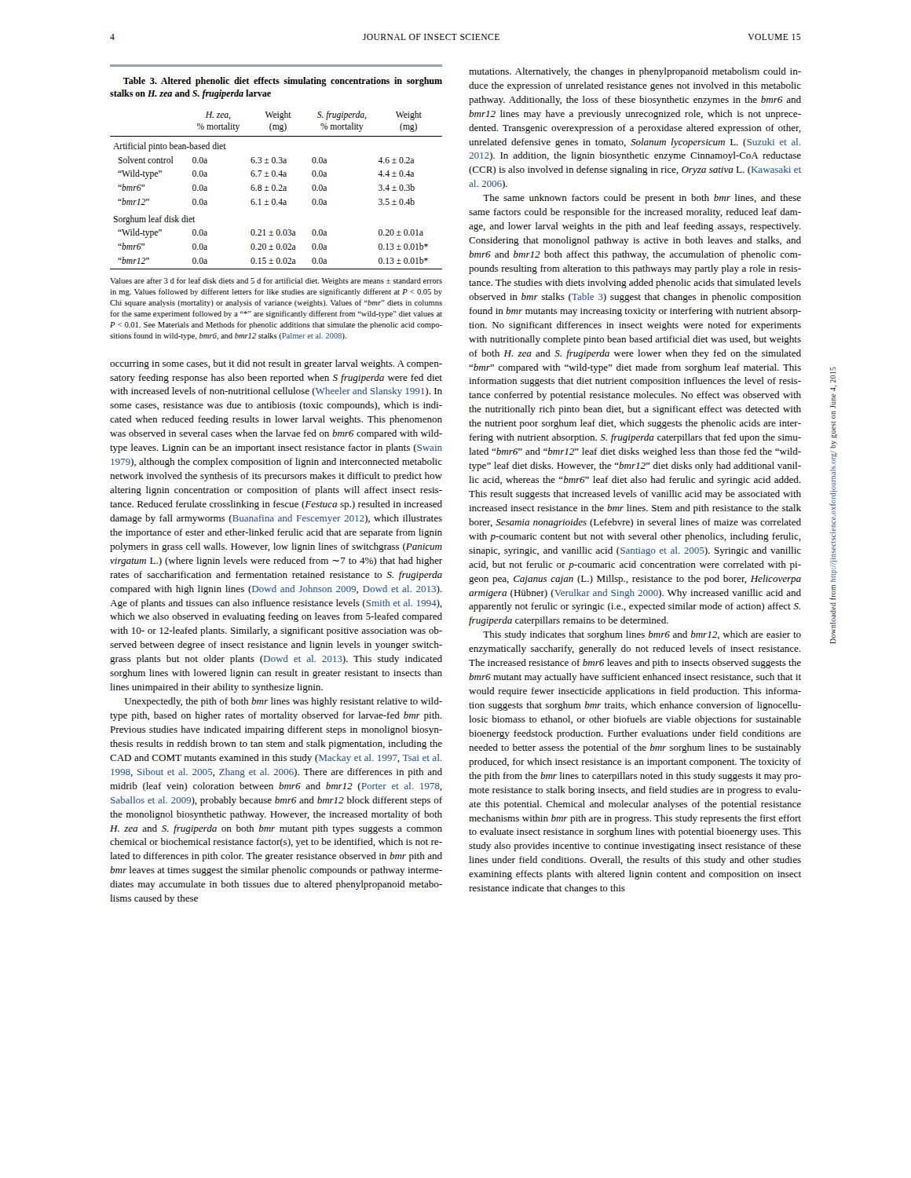4
Journal of Insect Science
Volume 15
Table 3. Altered phenolic diet effects simulating concentrations in sorghum stalks on H. zea and S. frugiperda larvae
| | H. zea , % mortality | Weight (mg) | S. frugiperda , % mortality | Weight (mg) |
| --- | --- | --- | --- | --- |
| Artificial pinto bean-based diet |
| Solvent control | 0.0a | 6.3 ± 0.3a | 0.0a | 4.6 ± 0.2a |
| “Wild-type” | 0.0a | 6.7 ± 0.4a | 0.0a | 4.4 ± 0.4a |
| “ bmr6 ” | 0.0a | 6.8 ± 0.2a | 0.0a | 3.4 ± 0.3b |
| “ bmr12 ” | 0.0a | 6.1 ± 0.4a | 0.0a | 3.5 ± 0.4b |
| Sorghum leaf disk diet |
| “Wild-type” | 0.0a | 0.21 ± 0.03a | 0.0a | 0.20 ± 0.01a |
| “ bmr6 ” | 0.0a | 0.20 ± 0.02a | 0.0a | 0.13 ± 0.01b* |
| “ bmr12 ” | 0.0a | 0.15 ± 0.02a | 0.0a | 0.13 ± 0.01b* |
Values are after 3 d for leaf disk diets and 5 d for artificial diet. Weights are means ± standard errors in mg. Values followed by different letters for like studies are significantly different at P < 0.05 by Chi square analysis (mortality) or analysis of variance (weights). Values of “bmr” diets in columns for the same experiment followed by a “*” are significantly different from “wild-type” diet values at P < 0.01. See Materials and Methods for phenolic additions that simulate the phenolic acid compositions found in wild-type, bmr6, and bmr12 stalks (Palmer et al. 2008).
occurring in some cases, but it did not result in greater larval weights. A compensatory feeding response has also been reported when S frugiperda were fed diet with increased levels of non-nutritional cellulose (Wheeler and Slansky 1991). In some cases, resistance was due to antibiosis (toxic compounds), which is indicated when reduced feeding results in lower larval weights. This phenomenon was observed in several cases when the larvae fed on bmr6 compared with wild-type leaves. Lignin can be an important insect resistance factor in plants (Swain 1979), although the complex composition of lignin and interconnected metabolic network involved the synthesis of its precursors makes it difficult to predict how altering lignin concentration or composition of plants will affect insect resistance. Reduced ferulate crosslinking in fescue (Festuca sp.) resulted in increased damage by fall armyworms (Buanafina and Fescemyer 2012), which illustrates the importance of ester and ether-linked ferulic acid that are separate from lignin polymers in grass cell walls. However, low lignin lines of switchgrass (Panicum virgatum L.) (where lignin levels were reduced from ∼7 to 4%) that had higher rates of saccharification and fermentation retained resistance to S. frugiperda compared with high lignin lines (Dowd and Johnson 2009, Dowd et al. 2013). Age of plants and tissues can also influence resistance levels (Smith et al. 1994), which we also observed in evaluating feeding on leaves from 5-leafed compared with 10- or 12-leafed plants. Similarly, a significant positive association was observed between degree of insect resistance and lignin levels in younger switchgrass plants but not older plants (Dowd et al. 2013). This study indicated sorghum lines with lowered lignin can result in greater resistant to insects than lines unimpaired in their ability to synthesize lignin.
Unexpectedly, the pith of both bmr lines was highly resistant relative to wild-type pith, based on higher rates of mortality observed for larvae-fed bmr pith. Previous studies have indicated impairing different steps in monolignol biosynthesis results in reddish brown to tan stem and stalk pigmentation, including the CAD and COMT mutants examined in this study (Mackay et al. 1997, Tsai et al. 1998, Sibout et al. 2005, Zhang et al. 2006). There are differences in pith and midrib (leaf vein) coloration between bmr6 and bmr12 (Porter et al. 1978, Saballos et al. 2009), probably because bmr6 and bmr12 block different steps of the monolignol biosynthetic pathway. However, the increased mortality of both H. zea and S. frugiperda on both bmr mutant pith types suggests a common chemical or biochemical resistance factor(s), yet to be identified, which is not related to differences in pith color. The greater resistance observed in bmr pith and bmr leaves at times suggest the similar phenolic compounds or pathway intermediates may accumulate in both tissues due to altered phenylpropanoid metabolisms caused by these
mutations. Alternatively, the changes in phenylpropanoid metabolism could induce the expression of unrelated resistance genes not involved in this metabolic pathway. Additionally, the loss of these biosynthetic enzymes in the bmr6 and bmr12 lines may have a previously unrecognized role, which is not unprecedented. Transgenic overexpression of a peroxidase altered expression of other, unrelated defensive genes in tomato, Solanum lycopersicum L. (Suzuki et al. 2012). In addition, the lignin biosynthetic enzyme Cinnamoyl-CoA reductase (CCR) is also involved in defense signaling in rice, Oryza sativa L. (Kawasaki et al. 2006).
The same unknown factors could be present in both bmr lines, and these same factors could be responsible for the increased morality, reduced leaf damage, and lower larval weights in the pith and leaf feeding assays, respectively. Considering that monolignol pathway is active in both leaves and stalks, and bmr6 and bmr12 both affect this pathway, the accumulation of phenolic compounds resulting from alteration to this pathways may partly play a role in resistance. The studies with diets involving added phenolic acids that simulated levels observed in bmr stalks (Table 3) suggest that changes in phenolic composition found in bmr mutants may increasing toxicity or interfering with nutrient absorption. No significant differences in insect weights were noted for experiments with nutritionally complete pinto bean based artificial diet was used, but weights of both H. zea and S. frugiperda were lower when they fed on the simulated “bmr” compared with “wild-type” diet made from sorghum leaf material. This information suggests that diet nutrient composition influences the level of resistance conferred by potential resistance molecules. No effect was observed with the nutritionally rich pinto bean diet, but a significant effect was detected with the nutrient poor sorghum leaf diet, which suggests the phenolic acids are interfering with nutrient absorption. S. frugiperda caterpillars that fed upon the simulated “bmr6” and “bmr12” leaf diet disks weighed less than those fed the “wild-type” leaf diet disks. However, the “bmr12” diet disks only had additional vanillic acid, whereas the “bmr6” leaf diet also had ferulic and syringic acid added. This result suggests that increased levels of vanillic acid may be associated with increased insect resistance in the bmr lines. Stem and pith resistance to the stalk borer, Sesamia nonagrioides (Lefebvre) in several lines of maize was correlated with p-coumaric content but not with several other phenolics, including ferulic, sinapic, syringic, and vanillic acid (Santiago et al. 2005). Syringic and vanillic acid, but not ferulic or p-coumaric acid concentration were correlated with pigeon pea, Cajanus cajan (L.) Millsp., resistance to the pod borer, Helicoverpa armigera (Hübner) (Verulkar and Singh 2000). Why increased vanillic acid and apparently not ferulic or syringic (i.e., expected similar mode of action) affect S. frugiperda caterpillars remains to be determined.
This study indicates that sorghum lines bmr6 and bmr12, which are easier to enzymatically saccharify, generally do not reduced levels of insect resistance. The increased resistance of bmr6 leaves and pith to insects observed suggests the bmr6 mutant may actually have sufficient enhanced insect resistance, such that it would require fewer insecticide applications in field production. This information suggests that sorghum bmr traits, which enhance conversion of lignocellulosic biomass to ethanol, or other biofuels are viable objections for sustainable bioenergy feedstock production. Further evaluations under field conditions are needed to better assess the potential of the bmr sorghum lines to be sustainably produced, for which insect resistance is an important component. The toxicity of the pith from the bmr lines to caterpillars noted in this study suggests it may promote resistance to stalk boring insects, and field studies are in progress to evaluate this potential. Chemical and molecular analyses of the potential resistance mechanisms within bmr pith are in progress. This study represents the first effort to evaluate insect resistance in sorghum lines with potential bioenergy uses. This study also provides incentive to continue investigating insect resistance of these lines under field conditions. Overall, the results of this study and other studies examining effects plants with altered lignin content and composition on insect resistance indicate that changes to this
Downloaded from http://jinsectscience.oxfordjournals.org/ by guest on June 4, 2015